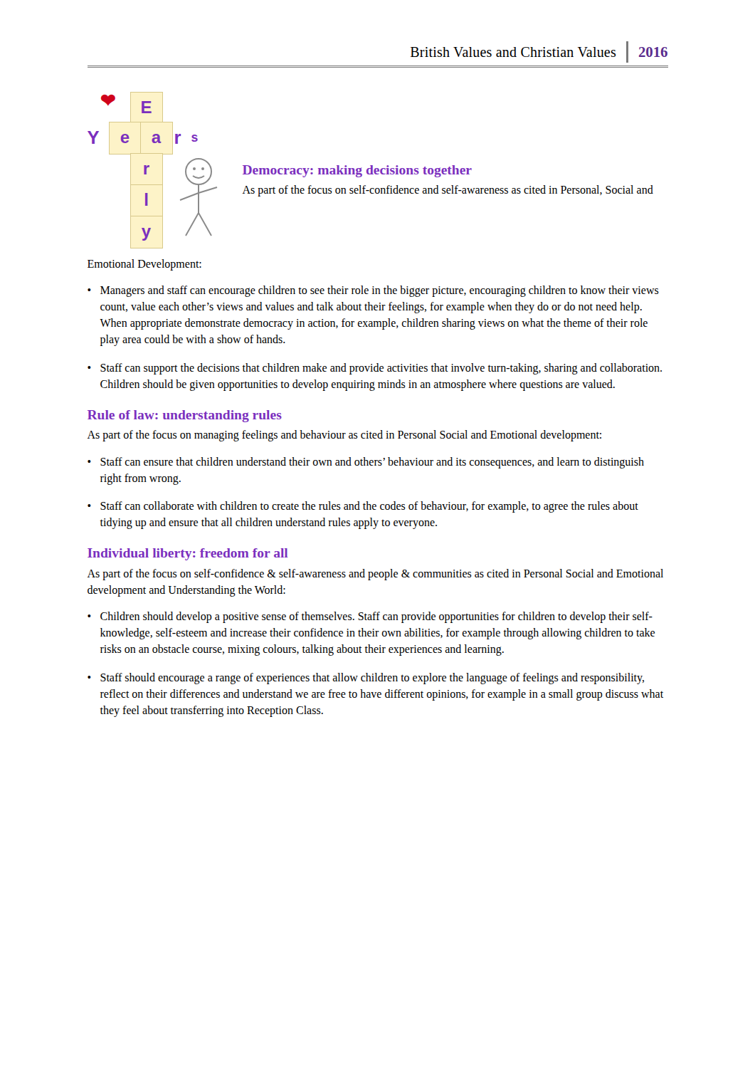British Values and Christian Values 2016
❤ E Y e a r s r l y
Democracy: making decisions together
As part of the focus on self-confidence and self-awareness as cited in Personal, Social and
Emotional Development:
Managers and staff can encourage children to see their role in the bigger picture, encouraging children to know their views count, value each other’s views and values and talk about their feelings, for example when they do or do not need help. When appropriate demonstrate democracy in action, for example, children sharing views on what the theme of their role play area could be with a show of hands.
Staff can support the decisions that children make and provide activities that involve turn-taking, sharing and collaboration. Children should be given opportunities to develop enquiring minds in an atmosphere where questions are valued.
Rule of law: understanding rules
As part of the focus on managing feelings and behaviour as cited in Personal Social and Emotional development:
Staff can ensure that children understand their own and others’ behaviour and its consequences, and learn to distinguish right from wrong.
Staff can collaborate with children to create the rules and the codes of behaviour, for example, to agree the rules about tidying up and ensure that all children understand rules apply to everyone.
Individual liberty: freedom for all
As part of the focus on self-confidence & self-awareness and people & communities as cited in Personal Social and Emotional development and Understanding the World:
Children should develop a positive sense of themselves. Staff can provide opportunities for children to develop their self-knowledge, self-esteem and increase their confidence in their own abilities, for example through allowing children to take risks on an obstacle course, mixing colours, talking about their experiences and learning.
Staff should encourage a range of experiences that allow children to explore the language of feelings and responsibility, reflect on their differences and understand we are free to have different opinions, for example in a small group discuss what they feel about transferring into Reception Class.